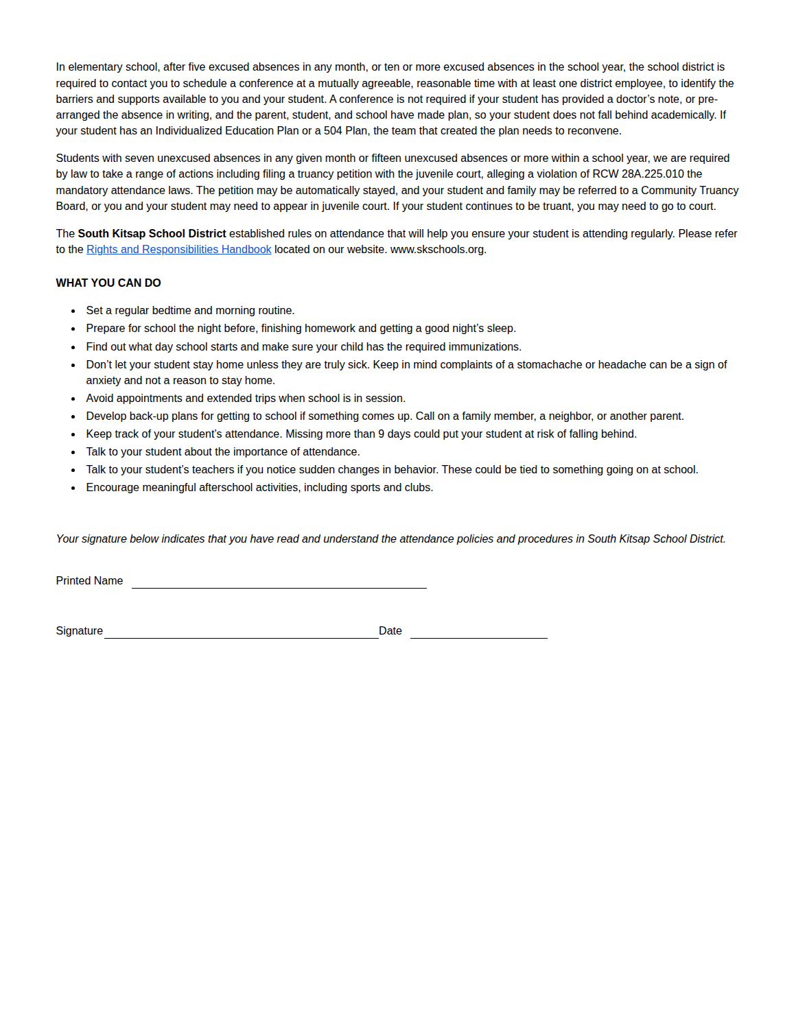In elementary school, after five excused absences in any month, or ten or more excused absences in the school year, the school district is required to contact you to schedule a conference at a mutually agreeable, reasonable time with at least one district employee, to identify the barriers and supports available to you and your student. A conference is not required if your student has provided a doctor’s note, or pre-arranged the absence in writing, and the parent, student, and school have made plan, so your student does not fall behind academically. If your student has an Individualized Education Plan or a 504 Plan, the team that created the plan needs to reconvene.
Students with seven unexcused absences in any given month or fifteen unexcused absences or more within a school year, we are required by law to take a range of actions including filing a truancy petition with the juvenile court, alleging a violation of RCW 28A.225.010 the mandatory attendance laws. The petition may be automatically stayed, and your student and family may be referred to a Community Truancy Board, or you and your student may need to appear in juvenile court. If your student continues to be truant, you may need to go to court.
The South Kitsap School District established rules on attendance that will help you ensure your student is attending regularly. Please refer to the Rights and Responsibilities Handbook located on our website. www.skschools.org.
WHAT YOU CAN DO
Set a regular bedtime and morning routine.
Prepare for school the night before, finishing homework and getting a good night’s sleep.
Find out what day school starts and make sure your child has the required immunizations.
Don’t let your student stay home unless they are truly sick. Keep in mind complaints of a stomachache or headache can be a sign of anxiety and not a reason to stay home.
Avoid appointments and extended trips when school is in session.
Develop back-up plans for getting to school if something comes up. Call on a family member, a neighbor, or another parent.
Keep track of your student’s attendance. Missing more than 9 days could put your student at risk of falling behind.
Talk to your student about the importance of attendance.
Talk to your student’s teachers if you notice sudden changes in behavior. These could be tied to something going on at school.
Encourage meaningful afterschool activities, including sports and clubs.
Your signature below indicates that you have read and understand the attendance policies and procedures in South Kitsap School District.
Printed Name
Signature Date